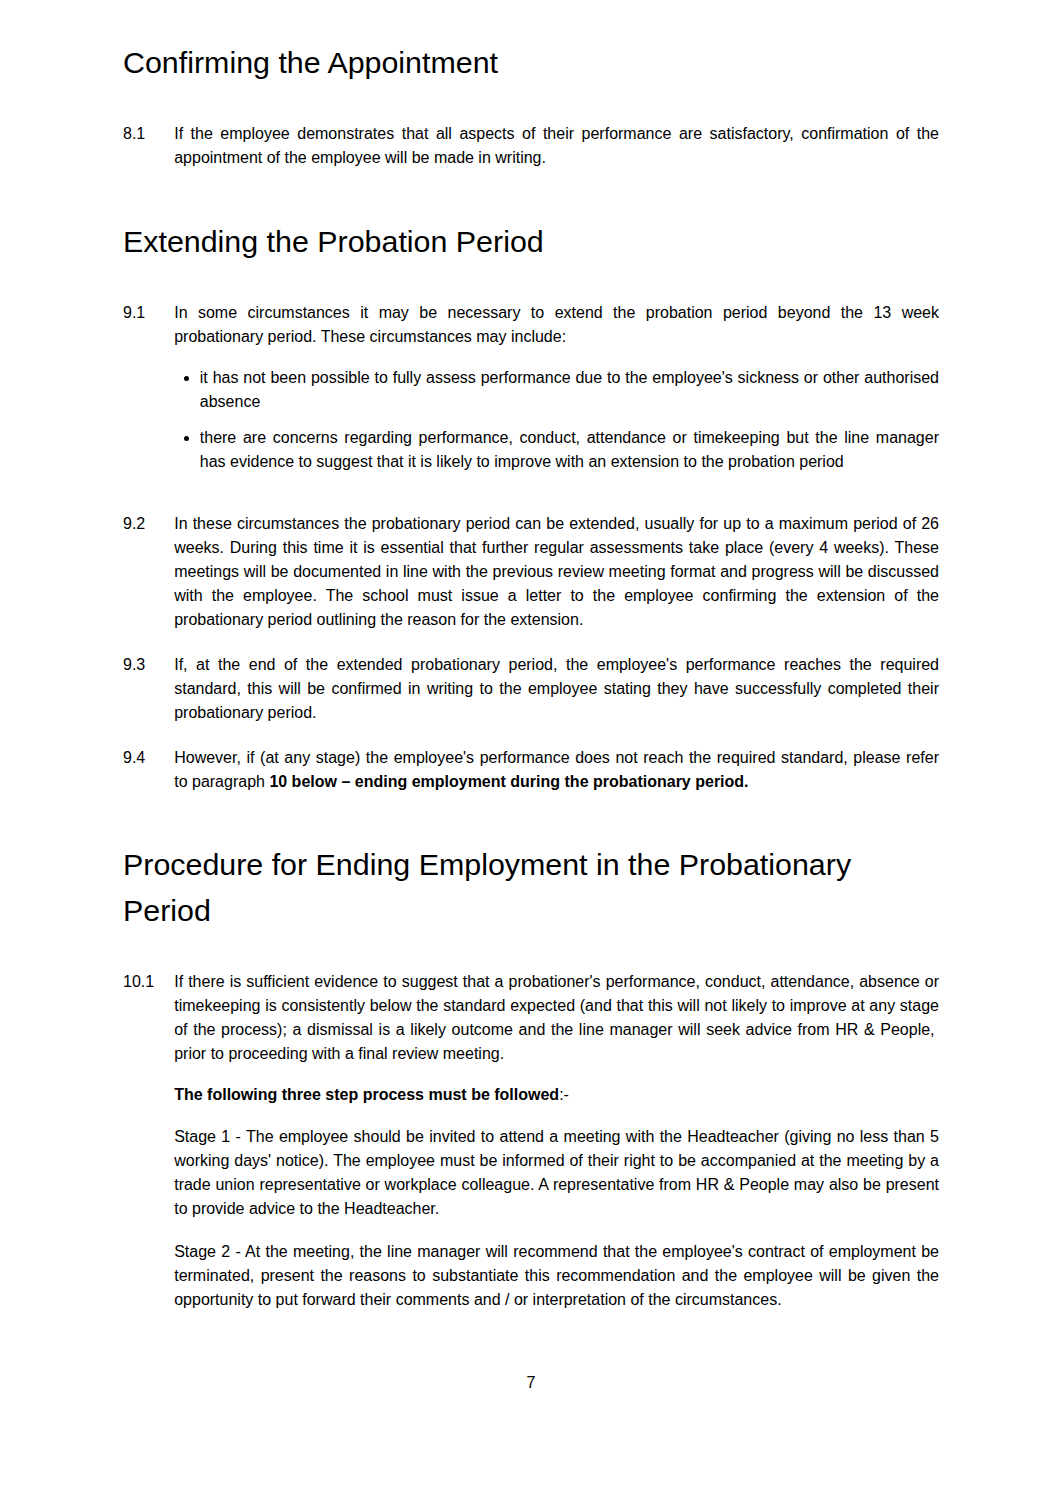Confirming the Appointment
8.1
If the employee demonstrates that all aspects of their performance are satisfactory, confirmation of the appointment of the employee will be made in writing.
Extending the Probation Period
9.1
In some circumstances it may be necessary to extend the probation period beyond the 13 week probationary period. These circumstances may include:
it has not been possible to fully assess performance due to the employee's sickness or other authorised absence
there are concerns regarding performance, conduct, attendance or timekeeping but the line manager has evidence to suggest that it is likely to improve with an extension to the probation period
9.2
In these circumstances the probationary period can be extended, usually for up to a maximum period of 26 weeks. During this time it is essential that further regular assessments take place (every 4 weeks). These meetings will be documented in line with the previous review meeting format and progress will be discussed with the employee. The school must issue a letter to the employee confirming the extension of the probationary period outlining the reason for the extension.
9.3
If, at the end of the extended probationary period, the employee's performance reaches the required standard, this will be confirmed in writing to the employee stating they have successfully completed their probationary period.
9.4
However, if (at any stage) the employee's performance does not reach the required standard, please refer to paragraph 10 below – ending employment during the probationary period.
Procedure for Ending Employment in the Probationary Period
10.1
If there is sufficient evidence to suggest that a probationer's performance, conduct, attendance, absence or timekeeping is consistently below the standard expected (and that this will not likely to improve at any stage of the process); a dismissal is a likely outcome and the line manager will seek advice from HR & People, prior to proceeding with a final review meeting.
The following three step process must be followed:-
Stage 1 - The employee should be invited to attend a meeting with the Headteacher (giving no less than 5 working days' notice). The employee must be informed of their right to be accompanied at the meeting by a trade union representative or workplace colleague. A representative from HR & People may also be present to provide advice to the Headteacher.
Stage 2 - At the meeting, the line manager will recommend that the employee's contract of employment be terminated, present the reasons to substantiate this recommendation and the employee will be given the opportunity to put forward their comments and / or interpretation of the circumstances.
7